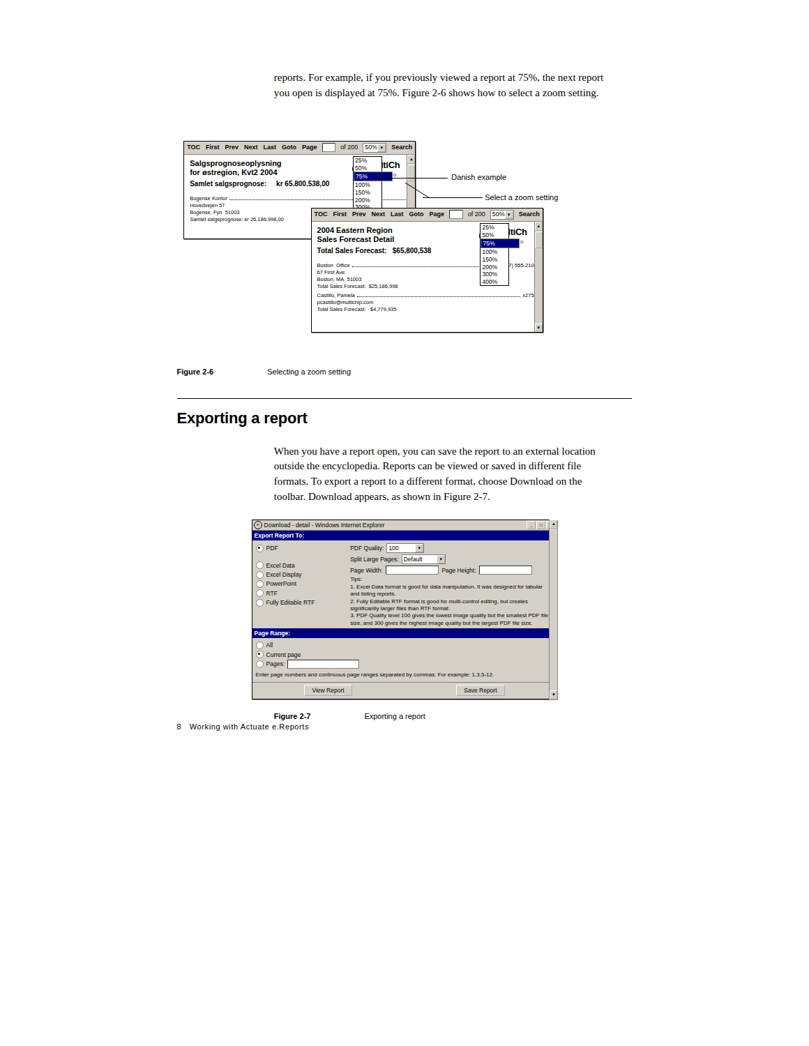reports. For example, if you previously viewed a report at 75%, the next report you open is displayed at 75%. Figure 2-6 shows how to select a zoom setting.
TOC First Prev Next Last Goto Page of 200 50%▼ Search
MT
MultiChTECHNOLO
Salgsprognoseoplysning
for østregion, Kvt2 2004
Samlet salgsprognose: kr 65.800.538,00
Bogense Kontor
Hovedvejen 57
Bogense, Fyn 51003
Samlet salgsprognose: kr 26.186.998,00
▲
▼
25%
50%
75%
100%
150%
200%
300%
400%
TOC First Prev Next Last Goto Page of 200 50%▼ Search
MT
MultiChTECHNOLO
2004 Eastern Region
Sales Forecast Detail
Total Sales Forecast: $65,800,538
Boston Office (617) 555-2100
67 First Ave.
Boston, MA 51003
Total Sales Forecast: $25,186,998
Castillo, Pamela x2759
pcastillo@multichip.com
Total Sales Forecast: $4,779,935
▲
▼
25%
50%
75%
100%
150%
200%
300%
400%
Danish example
Select a zoom setting
Figure 2-6 Selecting a zoom setting
Exporting a report
When you have a report open, you can save the report to an external location outside the encyclopedia. Reports can be viewed or saved in different file formats. To export a report to a different format, choose Download on the toolbar. Download appears, as shown in Figure 2-7.
eDownload - detail - Windows Internet Explorer
_□✕
Export Report To:
PDF
Excel Data
Excel Display
PowerPoint
RTF
Fully Editable RTF
PDF Quality: 100▼
Split Large Pages: Default▼
Page Width: Page Height:
Tips:
1. Excel Data format is good for data manipulation. It was designed for tabular and listing reports.
2. Fully Editable RTF format is good for multi-control editing, but creates significantly larger files than RTF format.
3. PDF Quality level 100 gives the lowest image quality but the smallest PDF file size, and 300 gives the highest image quality but the largest PDF file size.
Page Range:
All
Current page
Pages:
Enter page numbers and continuous page ranges separated by commas. For example: 1,3,5-12.
View Report Save Report
▲
▼
Figure 2-7 Exporting a report
8 Working with Actuate e.Reports